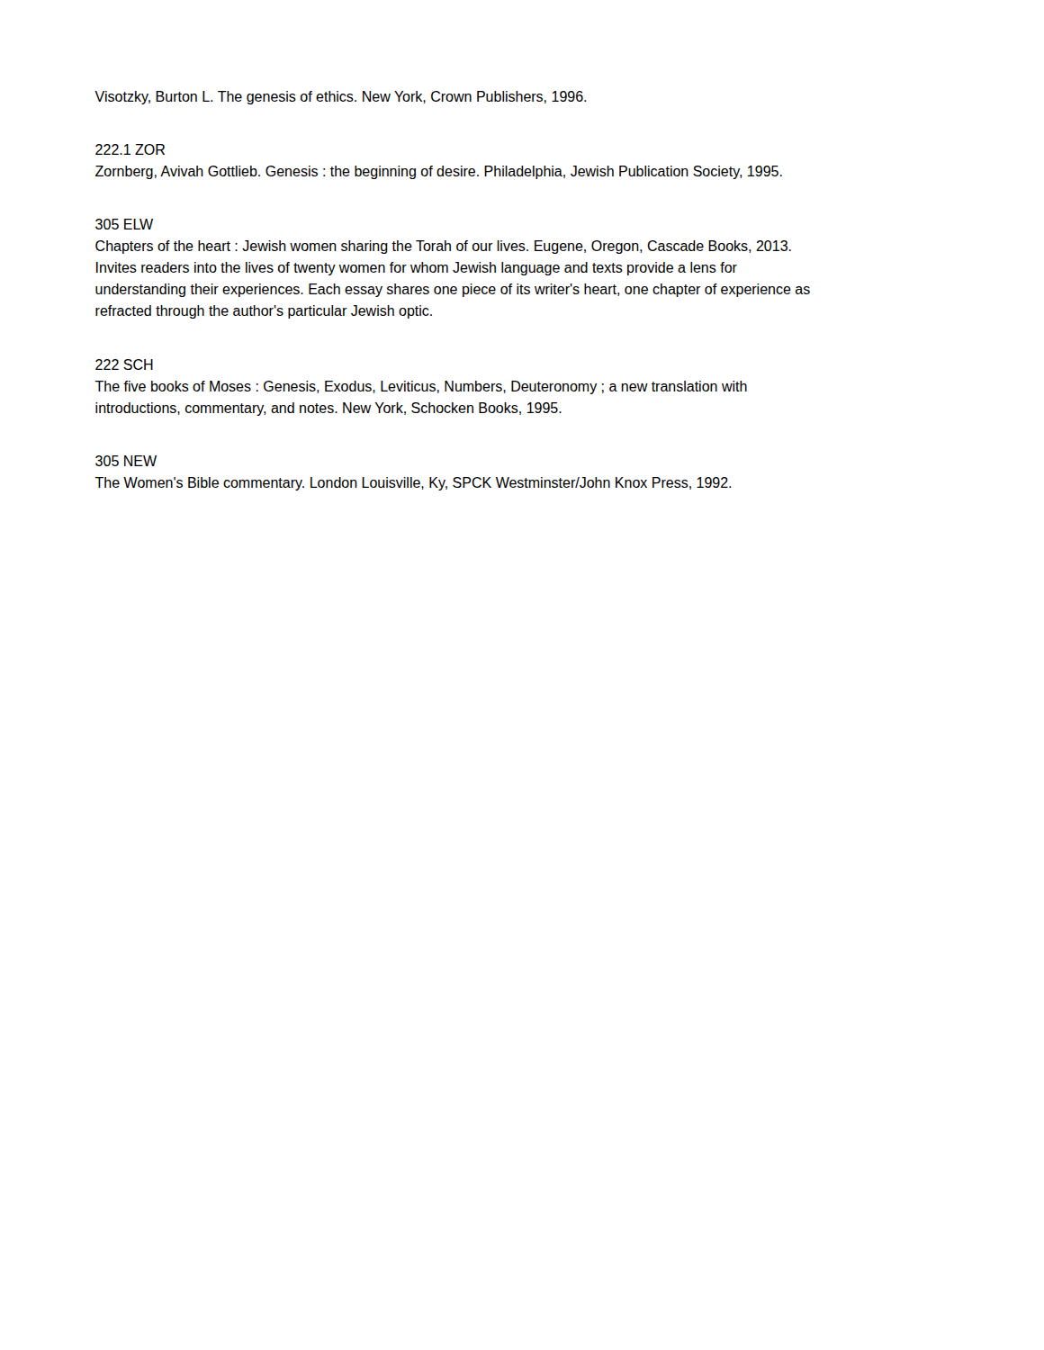Visotzky, Burton L. The genesis of ethics. New York, Crown Publishers, 1996.
222.1 ZOR
Zornberg, Avivah Gottlieb. Genesis : the beginning of desire. Philadelphia, Jewish Publication Society, 1995.
305 ELW
Chapters of the heart : Jewish women sharing the Torah of our lives. Eugene, Oregon, Cascade Books, 2013.
Invites readers into the lives of twenty women for whom Jewish language and texts provide a lens for understanding their experiences. Each essay shares one piece of its writer's heart, one chapter of experience as refracted through the author's particular Jewish optic.
222 SCH
The five books of Moses : Genesis, Exodus, Leviticus, Numbers, Deuteronomy ; a new translation with introductions, commentary, and notes. New York, Schocken Books, 1995.
305 NEW
The Women's Bible commentary. London Louisville, Ky, SPCK Westminster/John Knox Press, 1992.